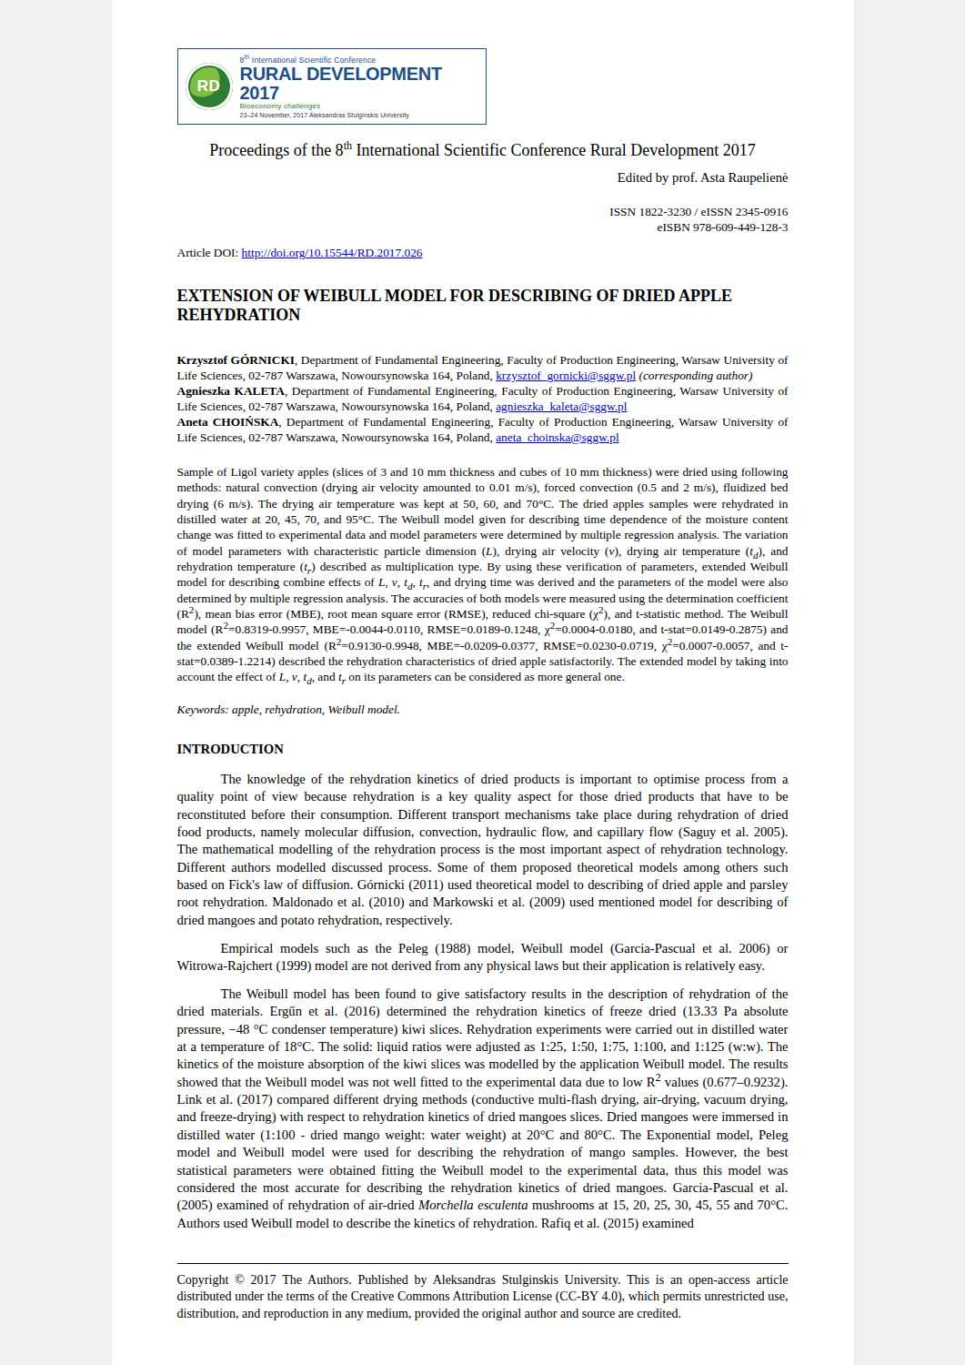8th International Scientific Conference
RURAL DEVELOPMENT 2017
Bioeconomy challenges
23–24 November, 2017 Aleksandras Stulginskis University
Proceedings of the 8th International Scientific Conference Rural Development 2017
Edited by prof. Asta Raupelienė
ISSN 1822-3230 / eISSN 2345-0916
eISBN 978-609-449-128-3
Article DOI: http://doi.org/10.15544/RD.2017.026
Extension of Weibull Model for Describing of Dried Apple Rehydration
Krzysztof GÓRNICKI, Department of Fundamental Engineering, Faculty of Production Engineering, Warsaw University of Life Sciences, 02-787 Warszawa, Nowoursynowska 164, Poland, krzysztof_gornicki@sggw.pl (corresponding author)
Agnieszka KALETA, Department of Fundamental Engineering, Faculty of Production Engineering, Warsaw University of Life Sciences, 02-787 Warszawa, Nowoursynowska 164, Poland, agnieszka_kaleta@sggw.pl
Aneta CHOIŃSKA, Department of Fundamental Engineering, Faculty of Production Engineering, Warsaw University of Life Sciences, 02-787 Warszawa, Nowoursynowska 164, Poland, aneta_choinska@sggw.pl
Sample of Ligol variety apples (slices of 3 and 10 mm thickness and cubes of 10 mm thickness) were dried using following methods: natural convection (drying air velocity amounted to 0.01 m/s), forced convection (0.5 and 2 m/s), fluidized bed drying (6 m/s). The drying air temperature was kept at 50, 60, and 70°C. The dried apples samples were rehydrated in distilled water at 20, 45, 70, and 95°C. The Weibull model given for describing time dependence of the moisture content change was fitted to experimental data and model parameters were determined by multiple regression analysis. The variation of model parameters with characteristic particle dimension (L), drying air velocity (v), drying air temperature (td), and rehydration temperature (tr) described as multiplication type. By using these verification of parameters, extended Weibull model for describing combine effects of L, v, td, tr, and drying time was derived and the parameters of the model were also determined by multiple regression analysis. The accuracies of both models were measured using the determination coefficient (R2), mean bias error (MBE), root mean square error (RMSE), reduced chi-square (χ2), and t-statistic method. The Weibull model (R2=0.8319-0.9957, MBE=-0.0044-0.0110, RMSE=0.0189-0.1248, χ2=0.0004-0.0180, and t-stat=0.0149-0.2875) and the extended Weibull model (R2=0.9130-0.9948, MBE=-0.0209-0.0377, RMSE=0.0230-0.0719, χ2=0.0007-0.0057, and t-stat=0.0389-1.2214) described the rehydration characteristics of dried apple satisfactorily. The extended model by taking into account the effect of L, v, td, and tr on its parameters can be considered as more general one.
Keywords: apple, rehydration, Weibull model.
Introduction
The knowledge of the rehydration kinetics of dried products is important to optimise process from a quality point of view because rehydration is a key quality aspect for those dried products that have to be reconstituted before their consumption. Different transport mechanisms take place during rehydration of dried food products, namely molecular diffusion, convection, hydraulic flow, and capillary flow (Saguy et al. 2005). The mathematical modelling of the rehydration process is the most important aspect of rehydration technology. Different authors modelled discussed process. Some of them proposed theoretical models among others such based on Fick's law of diffusion. Górnicki (2011) used theoretical model to describing of dried apple and parsley root rehydration. Maldonado et al. (2010) and Markowski et al. (2009) used mentioned model for describing of dried mangoes and potato rehydration, respectively.
Empirical models such as the Peleg (1988) model, Weibull model (Garcia-Pascual et al. 2006) or Witrowa-Rajchert (1999) model are not derived from any physical laws but their application is relatively easy.
The Weibull model has been found to give satisfactory results in the description of rehydration of the dried materials. Ergűn et al. (2016) determined the rehydration kinetics of freeze dried (13.33 Pa absolute pressure, −48 °C condenser temperature) kiwi slices. Rehydration experiments were carried out in distilled water at a temperature of 18°C. The solid: liquid ratios were adjusted as 1:25, 1:50, 1:75, 1:100, and 1:125 (w:w). The kinetics of the moisture absorption of the kiwi slices was modelled by the application Weibull model. The results showed that the Weibull model was not well fitted to the experimental data due to low R2 values (0.677–0.9232). Link et al. (2017) compared different drying methods (conductive multi-flash drying, air-drying, vacuum drying, and freeze-drying) with respect to rehydration kinetics of dried mangoes slices. Dried mangoes were immersed in distilled water (1:100 - dried mango weight: water weight) at 20°C and 80°C. The Exponential model, Peleg model and Weibull model were used for describing the rehydration of mango samples. However, the best statistical parameters were obtained fitting the Weibull model to the experimental data, thus this model was considered the most accurate for describing the rehydration kinetics of dried mangoes. Garcia-Pascual et al. (2005) examined of rehydration of air-dried Morchella esculenta mushrooms at 15, 20, 25, 30, 45, 55 and 70°C. Authors used Weibull model to describe the kinetics of rehydration. Rafiq et al. (2015) examined
Copyright © 2017 The Authors. Published by Aleksandras Stulginskis University. This is an open-access article distributed under the terms of the Creative Commons Attribution License (CC-BY 4.0), which permits unrestricted use, distribution, and reproduction in any medium, provided the original author and source are credited.